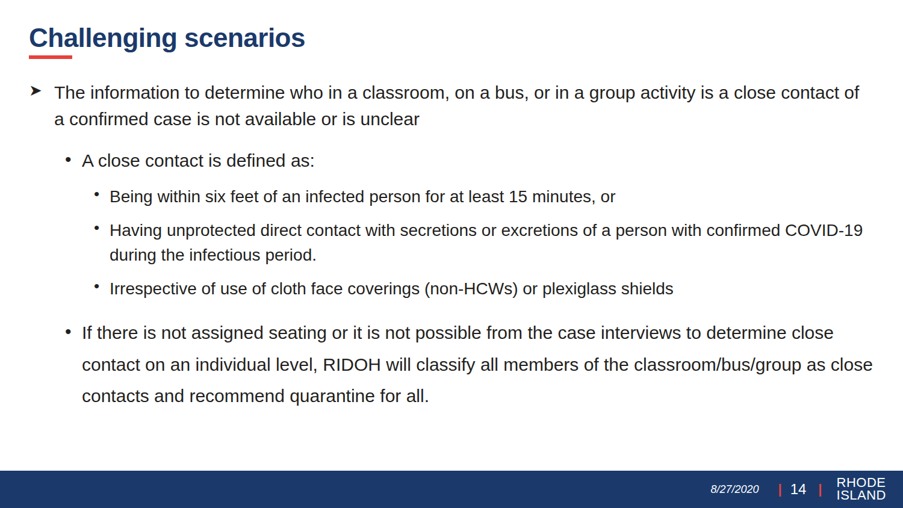Challenging scenarios
The information to determine who in a classroom, on a bus, or in a group activity is a close contact of a confirmed case is not available or is unclear
A close contact is defined as:
Being within six feet of an infected person for at least 15 minutes, or
Having unprotected direct contact with secretions or excretions of a person with confirmed COVID-19 during the infectious period.
Irrespective of use of cloth face coverings (non-HCWs) or plexiglass shields
If there is not assigned seating or it is not possible from the case interviews to determine close contact on an individual level, RIDOH will classify all members of the classroom/bus/group as close contacts and recommend quarantine for all.
8/27/2020 | 14 |
RHODE
ISLAND